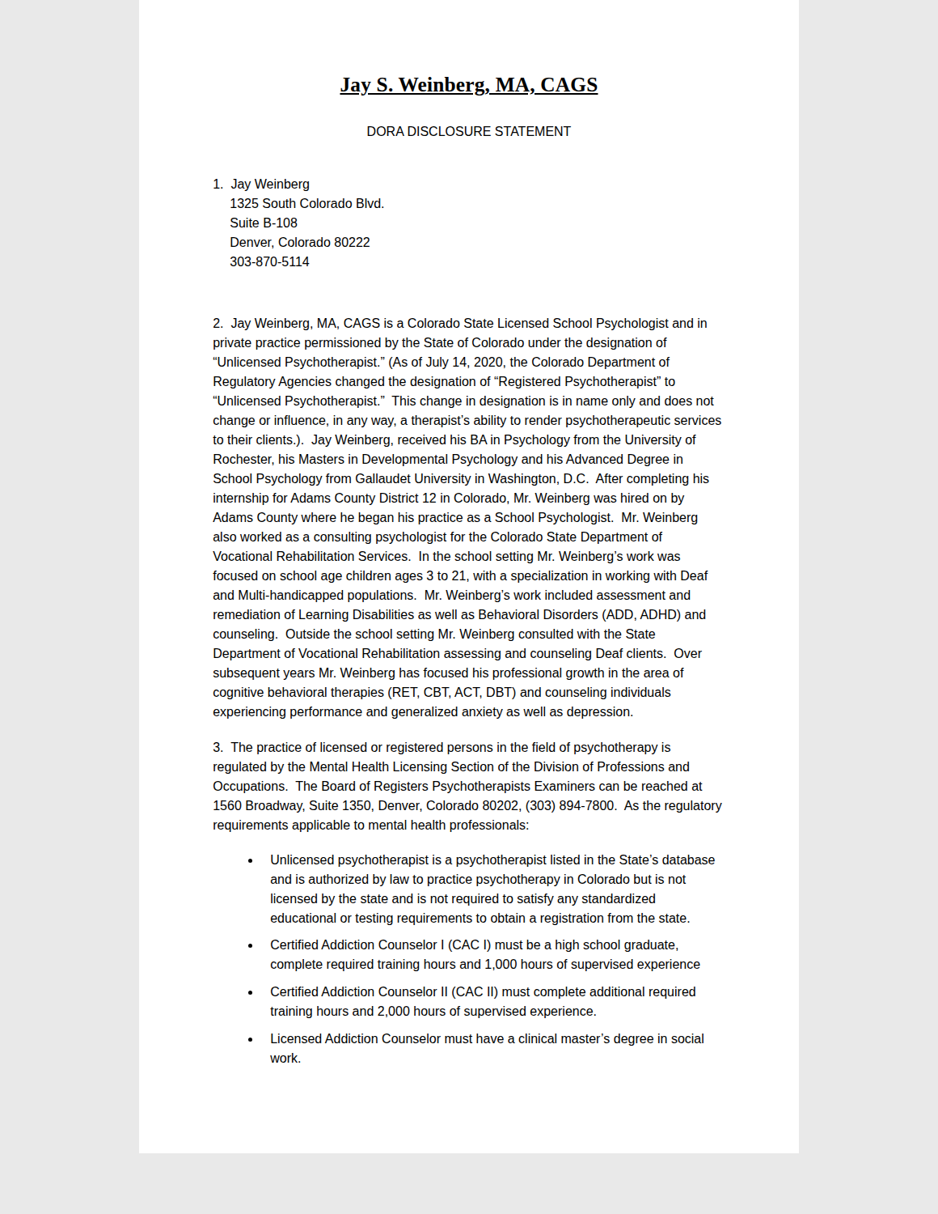Jay S. Weinberg, MA, CAGS
DORA DISCLOSURE STATEMENT
1. Jay Weinberg
1325 South Colorado Blvd.
Suite B-108
Denver, Colorado 80222
303-870-5114
2. Jay Weinberg, MA, CAGS is a Colorado State Licensed School Psychologist and in private practice permissioned by the State of Colorado under the designation of “Unlicensed Psychotherapist.” (As of July 14, 2020, the Colorado Department of Regulatory Agencies changed the designation of “Registered Psychotherapist” to “Unlicensed Psychotherapist.” This change in designation is in name only and does not change or influence, in any way, a therapist’s ability to render psychotherapeutic services to their clients.). Jay Weinberg, received his BA in Psychology from the University of Rochester, his Masters in Developmental Psychology and his Advanced Degree in School Psychology from Gallaudet University in Washington, D.C. After completing his internship for Adams County District 12 in Colorado, Mr. Weinberg was hired on by Adams County where he began his practice as a School Psychologist. Mr. Weinberg also worked as a consulting psychologist for the Colorado State Department of Vocational Rehabilitation Services. In the school setting Mr. Weinberg’s work was focused on school age children ages 3 to 21, with a specialization in working with Deaf and Multi-handicapped populations. Mr. Weinberg’s work included assessment and remediation of Learning Disabilities as well as Behavioral Disorders (ADD, ADHD) and counseling. Outside the school setting Mr. Weinberg consulted with the State Department of Vocational Rehabilitation assessing and counseling Deaf clients. Over subsequent years Mr. Weinberg has focused his professional growth in the area of cognitive behavioral therapies (RET, CBT, ACT, DBT) and counseling individuals experiencing performance and generalized anxiety as well as depression.
3. The practice of licensed or registered persons in the field of psychotherapy is regulated by the Mental Health Licensing Section of the Division of Professions and Occupations. The Board of Registers Psychotherapists Examiners can be reached at 1560 Broadway, Suite 1350, Denver, Colorado 80202, (303) 894-7800. As the regulatory requirements applicable to mental health professionals:
Unlicensed psychotherapist is a psychotherapist listed in the State’s database and is authorized by law to practice psychotherapy in Colorado but is not licensed by the state and is not required to satisfy any standardized educational or testing requirements to obtain a registration from the state.
Certified Addiction Counselor I (CAC I) must be a high school graduate, complete required training hours and 1,000 hours of supervised experience
Certified Addiction Counselor II (CAC II) must complete additional required training hours and 2,000 hours of supervised experience.
Licensed Addiction Counselor must have a clinical master’s degree in social work.